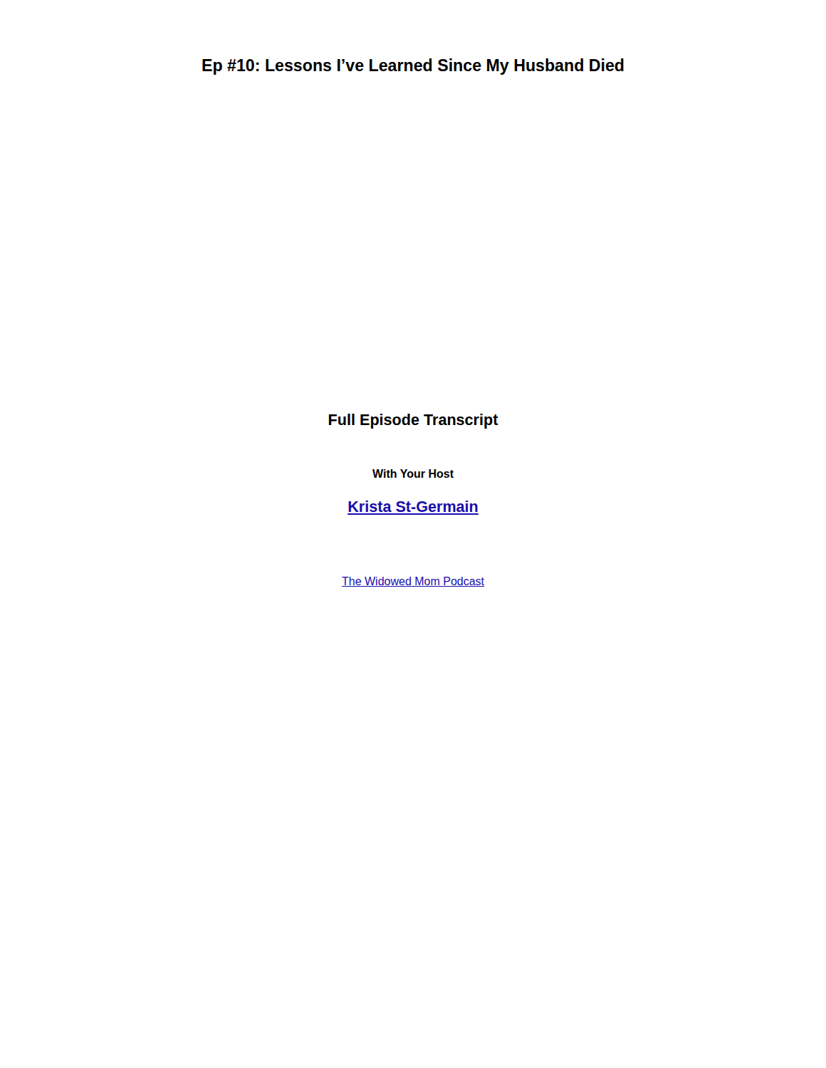Ep #10: Lessons I’ve Learned Since My Husband Died
Full Episode Transcript
With Your Host
Krista St-Germain
The Widowed Mom Podcast